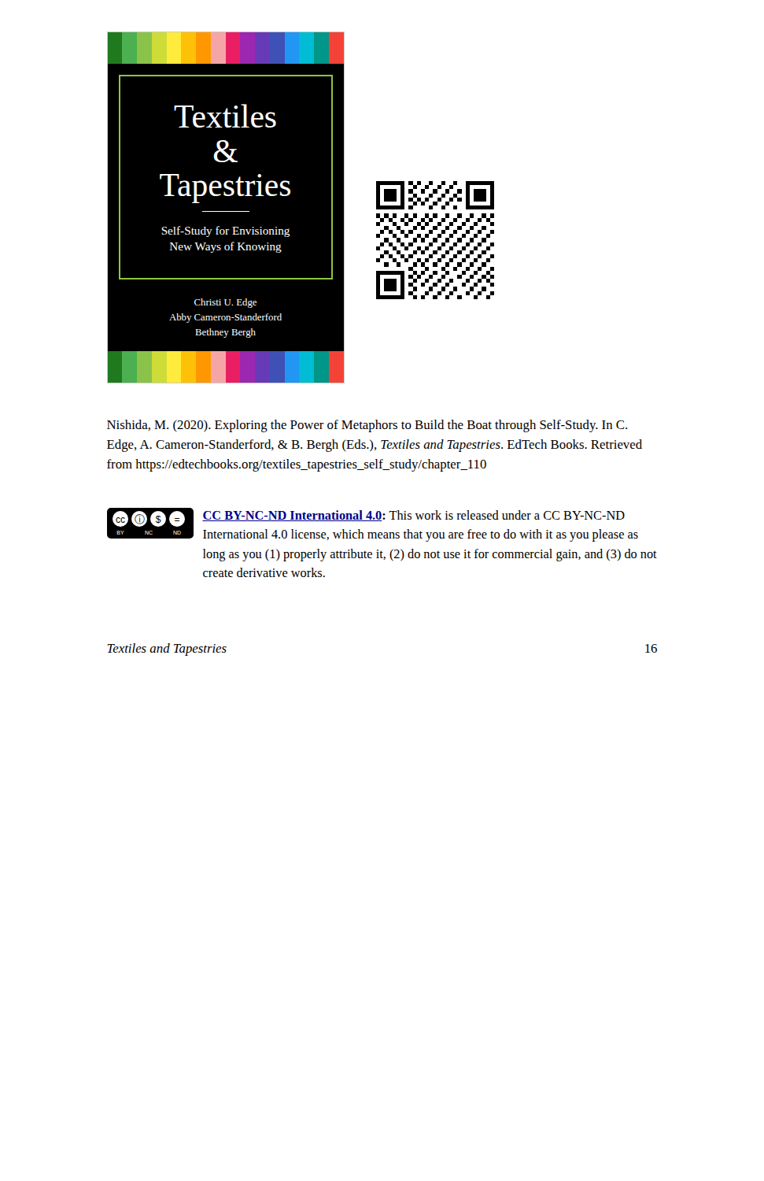Textiles
&
Tapestries
Self-Study for Envisioning
New Ways of Knowing
Christi U. Edge
Abby Cameron-Standerford
Bethney Bergh
Nishida, M. (2020). Exploring the Power of Metaphors to Build the Boat through Self-Study. In C. Edge, A. Cameron-Standerford, & B. Bergh (Eds.), Textiles and Tapestries. EdTech Books. Retrieved from https://edtechbooks.org/textiles_tapestries_self_study/chapter_110
cc ⓘ $ = BY NC ND
CC BY-NC-ND International 4.0: This work is released under a CC BY-NC-ND International 4.0 license, which means that you are free to do with it as you please as long as you (1) properly attribute it, (2) do not use it for commercial gain, and (3) do not create derivative works.
Textiles and Tapestries 16